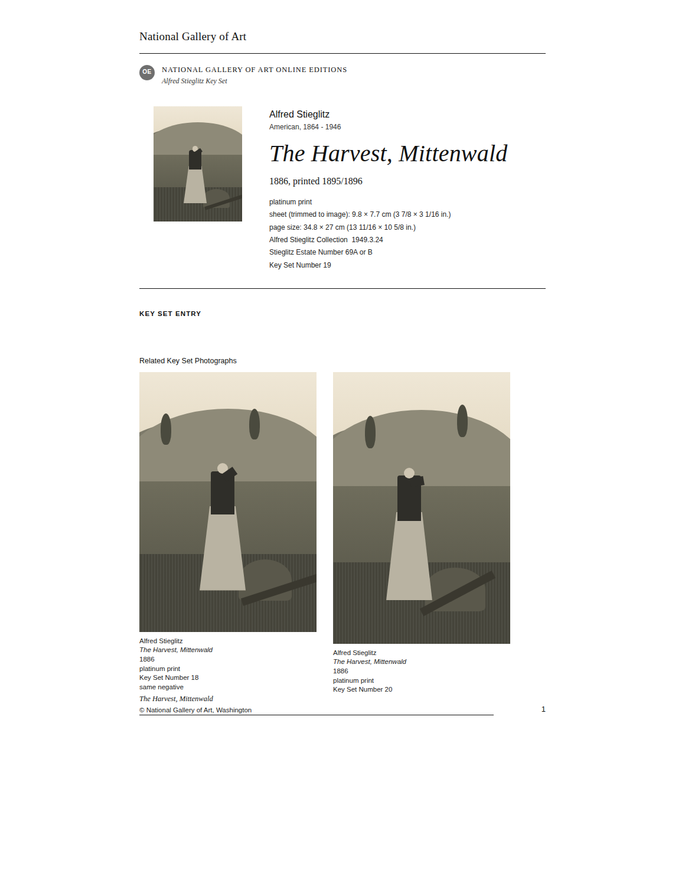National Gallery of Art
OE
National Gallery of Art Online Editions
Alfred Stieglitz Key Set
Alfred Stieglitz
American, 1864 - 1946
The Harvest, Mittenwald
1886, printed 1895/1896
platinum print
sheet (trimmed to image): 9.8 × 7.7 cm (3 7/8 × 3 1/16 in.)
page size: 34.8 × 27 cm (13 11/16 × 10 5/8 in.)
Alfred Stieglitz Collection 1949.3.24
Stieglitz Estate Number 69A or B
Key Set Number 19
Key Set Entry
Related Key Set Photographs
Alfred Stieglitz
The Harvest, Mittenwald
1886
platinum print
Key Set Number 18
same negative
Alfred Stieglitz
The Harvest, Mittenwald
1886
platinum print
Key Set Number 20
The Harvest, Mittenwald © National Gallery of Art, Washington
1